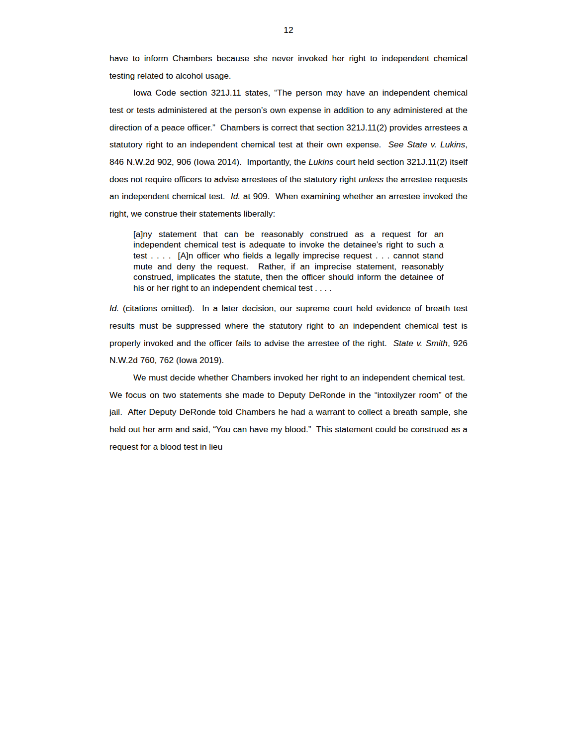12
have to inform Chambers because she never invoked her right to independent chemical testing related to alcohol usage.
Iowa Code section 321J.11 states, “The person may have an independent chemical test or tests administered at the person’s own expense in addition to any administered at the direction of a peace officer.” Chambers is correct that section 321J.11(2) provides arrestees a statutory right to an independent chemical test at their own expense. See State v. Lukins, 846 N.W.2d 902, 906 (Iowa 2014). Importantly, the Lukins court held section 321J.11(2) itself does not require officers to advise arrestees of the statutory right unless the arrestee requests an independent chemical test. Id. at 909. When examining whether an arrestee invoked the right, we construe their statements liberally:
[a]ny statement that can be reasonably construed as a request for an independent chemical test is adequate to invoke the detainee’s right to such a test . . . . [A]n officer who fields a legally imprecise request . . . cannot stand mute and deny the request. Rather, if an imprecise statement, reasonably construed, implicates the statute, then the officer should inform the detainee of his or her right to an independent chemical test . . . .
Id. (citations omitted). In a later decision, our supreme court held evidence of breath test results must be suppressed where the statutory right to an independent chemical test is properly invoked and the officer fails to advise the arrestee of the right. State v. Smith, 926 N.W.2d 760, 762 (Iowa 2019).
We must decide whether Chambers invoked her right to an independent chemical test. We focus on two statements she made to Deputy DeRonde in the “intoxilyzer room” of the jail. After Deputy DeRonde told Chambers he had a warrant to collect a breath sample, she held out her arm and said, “You can have my blood.” This statement could be construed as a request for a blood test in lieu